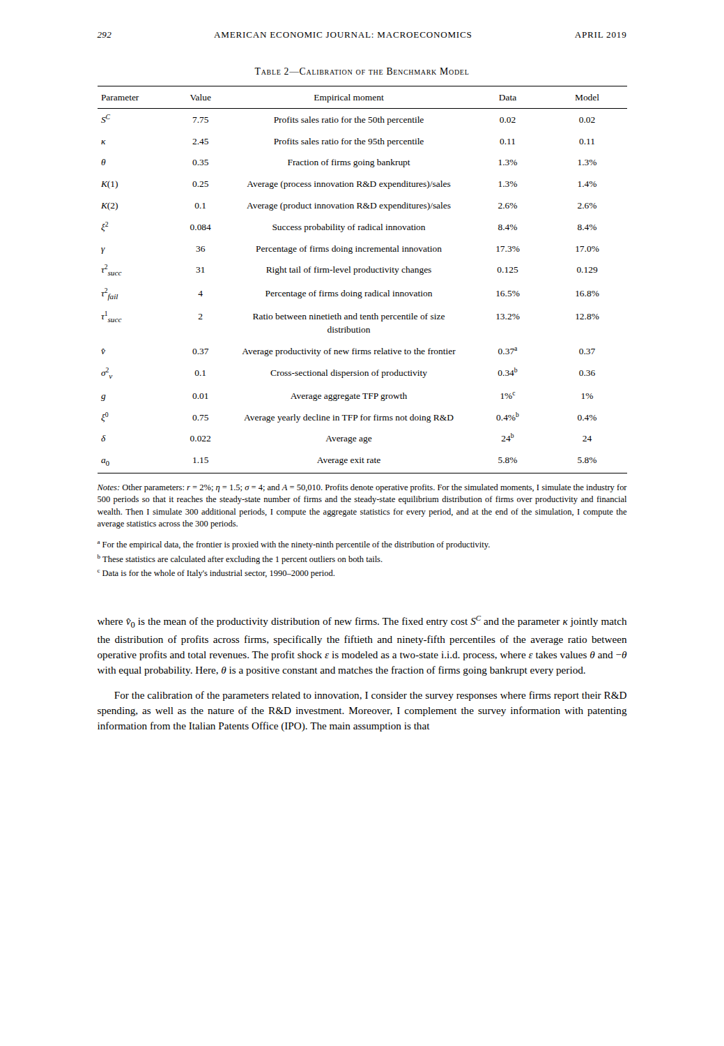292 American Economic Journal: Macroeconomics April 2019
Table 2—Calibration of the Benchmark Model
| Parameter | Value | Empirical moment | Data | Model |
| --- | --- | --- | --- | --- |
| S C | 7.75 | Profits sales ratio for the 50th percentile | 0.02 | 0.02 |
| κ | 2.45 | Profits sales ratio for the 95th percentile | 0.11 | 0.11 |
| θ | 0.35 | Fraction of firms going bankrupt | 1.3% | 1.3% |
| K (1) | 0.25 | Average (process innovation R&D expenditures)/sales | 1.3% | 1.4% |
| K (2) | 0.1 | Average (product innovation R&D expenditures)/sales | 2.6% | 2.6% |
| ξ 2 | 0.084 | Success probability of radical innovation | 8.4% | 8.4% |
| γ | 36 | Percentage of firms doing incremental innovation | 17.3% | 17.0% |
| τ 2 succ | 31 | Right tail of firm-level productivity changes | 0.125 | 0.129 |
| τ 2 fail | 4 | Percentage of firms doing radical innovation | 16.5% | 16.8% |
| τ 1 succ | 2 | Ratio between ninetieth and tenth percentile of size distribution | 13.2% | 12.8% |
| v̂ | 0.37 | Average productivity of new firms relative to the frontier | 0.37 a | 0.37 |
| σ 2 v | 0.1 | Cross-sectional dispersion of productivity | 0.34 b | 0.36 |
| g | 0.01 | Average aggregate TFP growth | 1% c | 1% |
| ξ 0 | 0.75 | Average yearly decline in TFP for firms not doing R&D | 0.4% b | 0.4% |
| δ | 0.022 | Average age | 24 b | 24 |
| a 0 | 1.15 | Average exit rate | 5.8% | 5.8% |
Notes: Other parameters: r = 2%; η = 1.5; σ = 4; and A = 50,010. Profits denote operative profits. For the simulated moments, I simulate the industry for 500 periods so that it reaches the steady-state number of firms and the steady-state equilibrium distribution of firms over productivity and financial wealth. Then I simulate 300 additional periods, I compute the aggregate statistics for every period, and at the end of the simulation, I compute the average statistics across the 300 periods.
a For the empirical data, the frontier is proxied with the ninety-ninth percentile of the distribution of productivity.
b These statistics are calculated after excluding the 1 percent outliers on both tails.
c Data is for the whole of Italy's industrial sector, 1990–2000 period.
where v̂0 is the mean of the productivity distribution of new firms. The fixed entry cost SC and the parameter κ jointly match the distribution of profits across firms, specifically the fiftieth and ninety-fifth percentiles of the average ratio between operative profits and total revenues. The profit shock ε is modeled as a two-state i.i.d. process, where ε takes values θ and −θ with equal probability. Here, θ is a positive constant and matches the fraction of firms going bankrupt every period.
For the calibration of the parameters related to innovation, I consider the survey responses where firms report their R&D spending, as well as the nature of the R&D investment. Moreover, I complement the survey information with patenting information from the Italian Patents Office (IPO). The main assumption is that